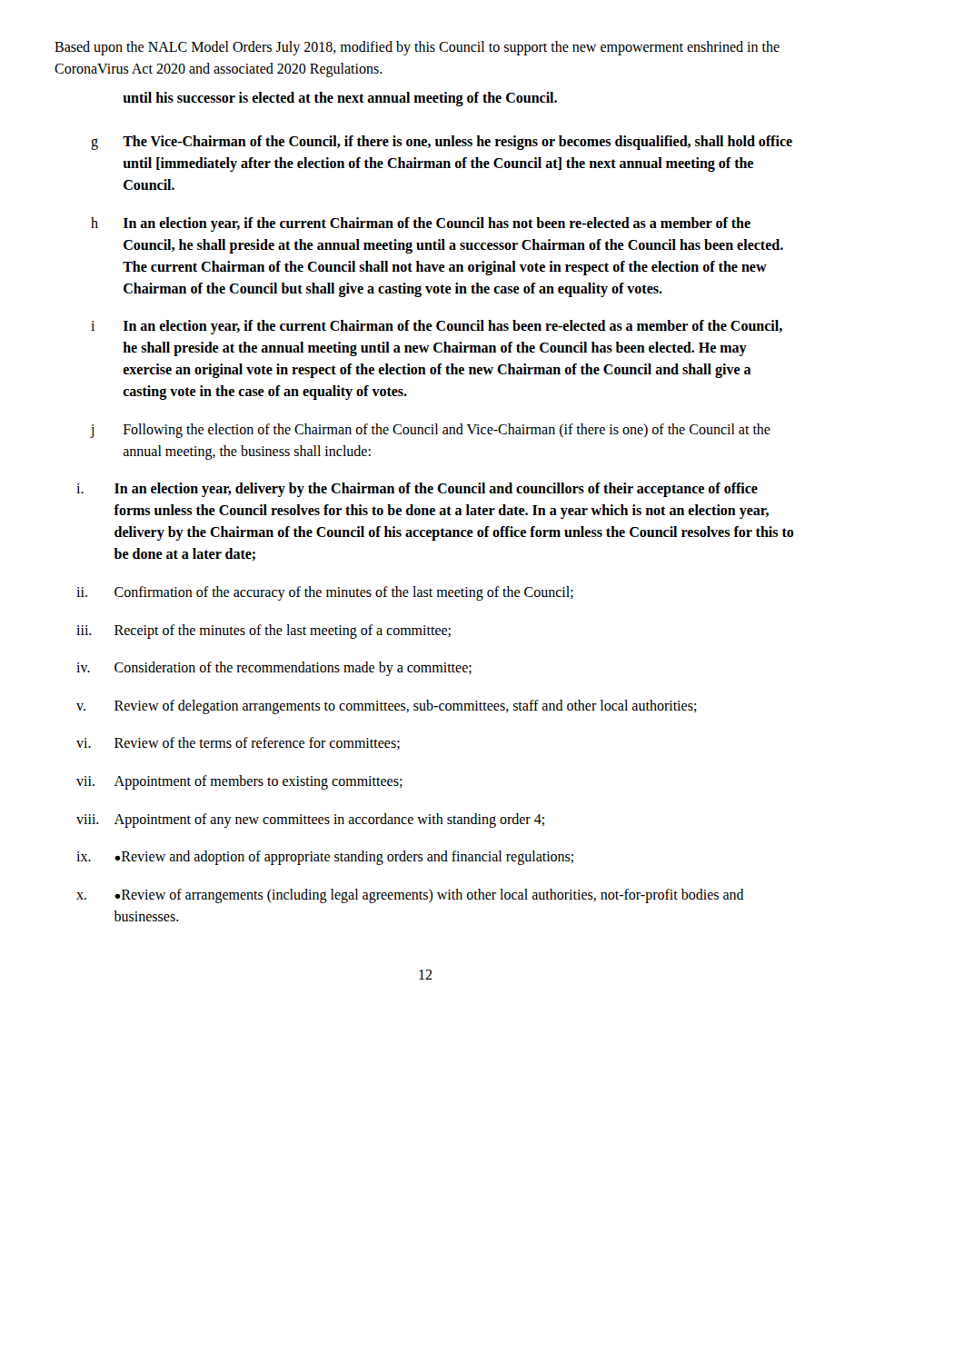Based upon the NALC Model Orders July 2018, modified by this Council to support the new empowerment enshrined in the CoronaVirus Act 2020 and associated 2020 Regulations.
until his successor is elected at the next annual meeting of the Council.
g
The Vice-Chairman of the Council, if there is one, unless he resigns or becomes disqualified, shall hold office until [immediately after the election of the Chairman of the Council at] the next annual meeting of the Council.
h
In an election year, if the current Chairman of the Council has not been re-elected as a member of the Council, he shall preside at the annual meeting until a successor Chairman of the Council has been elected. The current Chairman of the Council shall not have an original vote in respect of the election of the new Chairman of the Council but shall give a casting vote in the case of an equality of votes.
i
In an election year, if the current Chairman of the Council has been re-elected as a member of the Council, he shall preside at the annual meeting until a new Chairman of the Council has been elected. He may exercise an original vote in respect of the election of the new Chairman of the Council and shall give a casting vote in the case of an equality of votes.
j
Following the election of the Chairman of the Council and Vice-Chairman (if there is one) of the Council at the annual meeting, the business shall include:
i. In an election year, delivery by the Chairman of the Council and councillors of their acceptance of office forms unless the Council resolves for this to be done at a later date. In a year which is not an election year, delivery by the Chairman of the Council of his acceptance of office form unless the Council resolves for this to be done at a later date;
ii. Confirmation of the accuracy of the minutes of the last meeting of the Council;
iii. Receipt of the minutes of the last meeting of a committee;
iv. Consideration of the recommendations made by a committee;
v. Review of delegation arrangements to committees, sub-committees, staff and other local authorities;
vi. Review of the terms of reference for committees;
vii. Appointment of members to existing committees;
viii. Appointment of any new committees in accordance with standing order 4;
ix. ●Review and adoption of appropriate standing orders and financial regulations;
x. ●Review of arrangements (including legal agreements) with other local authorities, not-for-profit bodies and businesses.
12